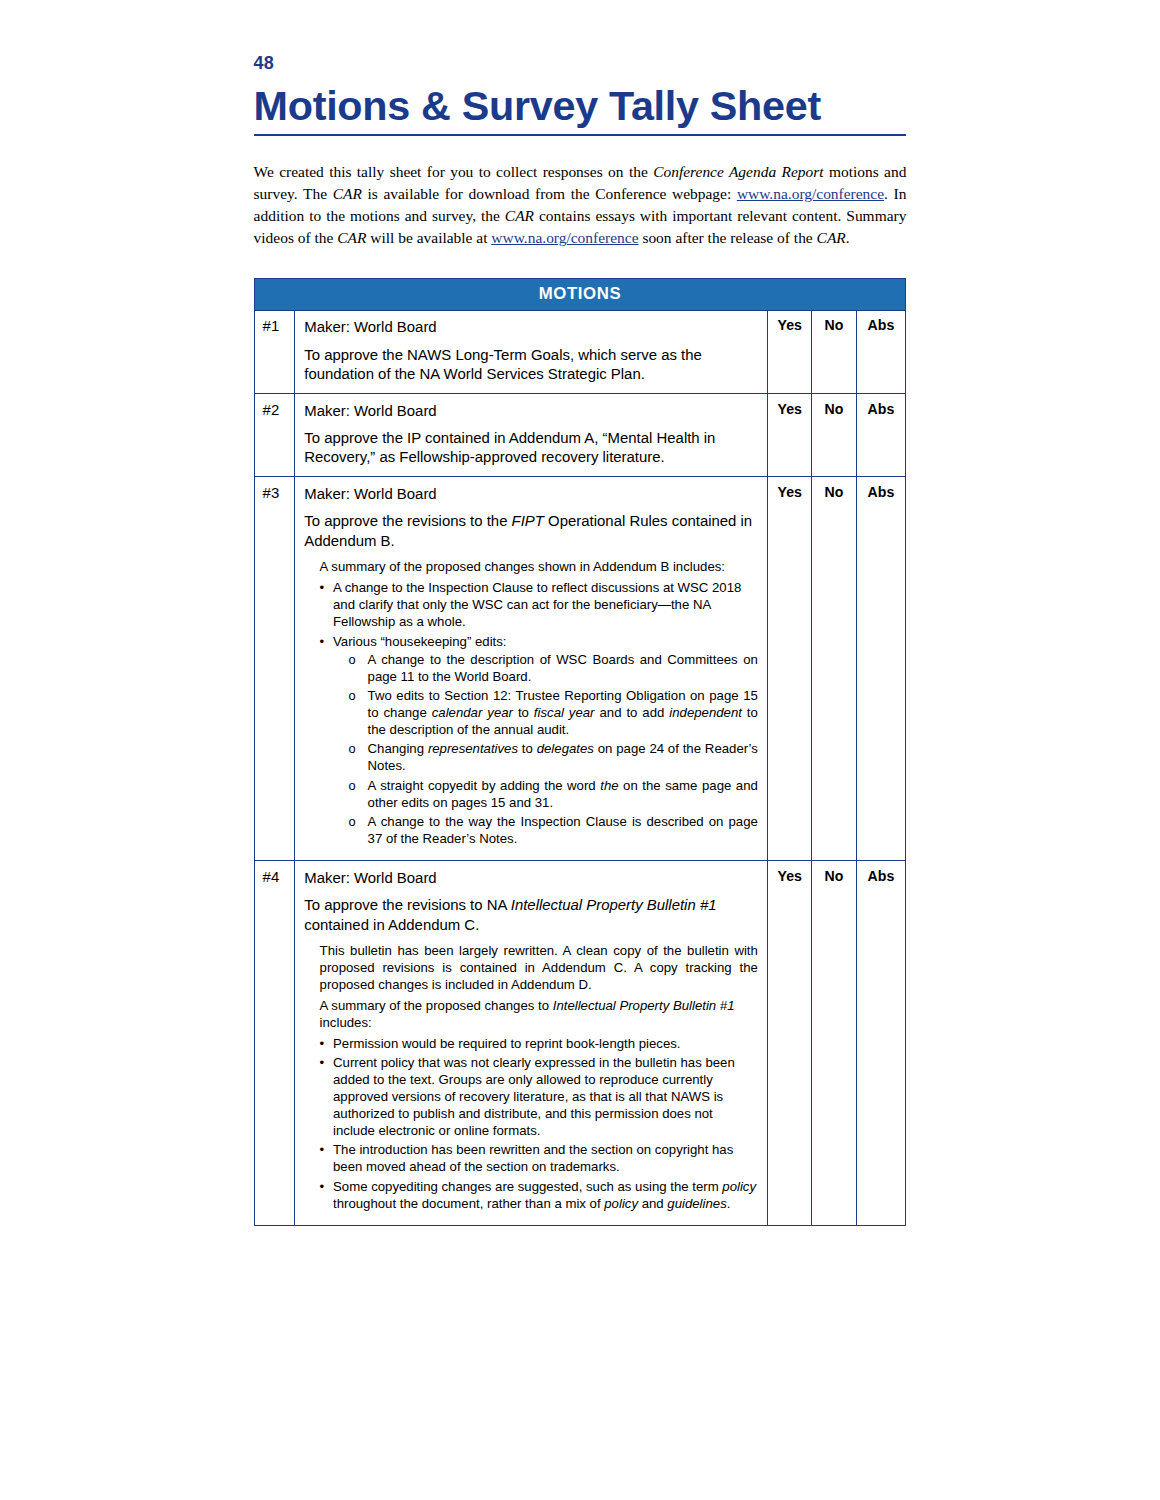48
Motions & Survey Tally Sheet
We created this tally sheet for you to collect responses on the Conference Agenda Report motions and survey. The CAR is available for download from the Conference webpage: www.na.org/conference. In addition to the motions and survey, the CAR contains essays with important relevant content. Summary videos of the CAR will be available at www.na.org/conference soon after the release of the CAR.
| MOTIONS |
| --- |
| #1 | Maker: World Board To approve the NAWS Long-Term Goals, which serve as the foundation of the NA World Services Strategic Plan. | Yes | No | Abs |
| #2 | Maker: World Board To approve the IP contained in Addendum A, “Mental Health in Recovery,” as Fellowship-approved recovery literature. | Yes | No | Abs |
| #3 | Maker: World Board To approve the revisions to the FIPT Operational Rules contained in Addendum B. A summary of the proposed changes shown in Addendum B includes: A change to the Inspection Clause to reflect discussions at WSC 2018 and clarify that only the WSC can act for the beneficiary—the NA Fellowship as a whole. Various “housekeeping” edits: A change to the description of WSC Boards and Committees on page 11 to the World Board. Two edits to Section 12: Trustee Reporting Obligation on page 15 to change calendar year to fiscal year and to add independent to the description of the annual audit. Changing representatives to delegates on page 24 of the Reader’s Notes. A straight copyedit by adding the word the on the same page and other edits on pages 15 and 31. A change to the way the Inspection Clause is described on page 37 of the Reader’s Notes. | Yes | No | Abs |
| #4 | Maker: World Board To approve the revisions to NA Intellectual Property Bulletin #1 contained in Addendum C. This bulletin has been largely rewritten. A clean copy of the bulletin with proposed revisions is contained in Addendum C. A copy tracking the proposed changes is included in Addendum D. A summary of the proposed changes to Intellectual Property Bulletin #1 includes: Permission would be required to reprint book-length pieces. Current policy that was not clearly expressed in the bulletin has been added to the text. Groups are only allowed to reproduce currently approved versions of recovery literature, as that is all that NAWS is authorized to publish and distribute, and this permission does not include electronic or online formats. The introduction has been rewritten and the section on copyright has been moved ahead of the section on trademarks. Some copyediting changes are suggested, such as using the term policy throughout the document, rather than a mix of policy and guidelines . | Yes | No | Abs |